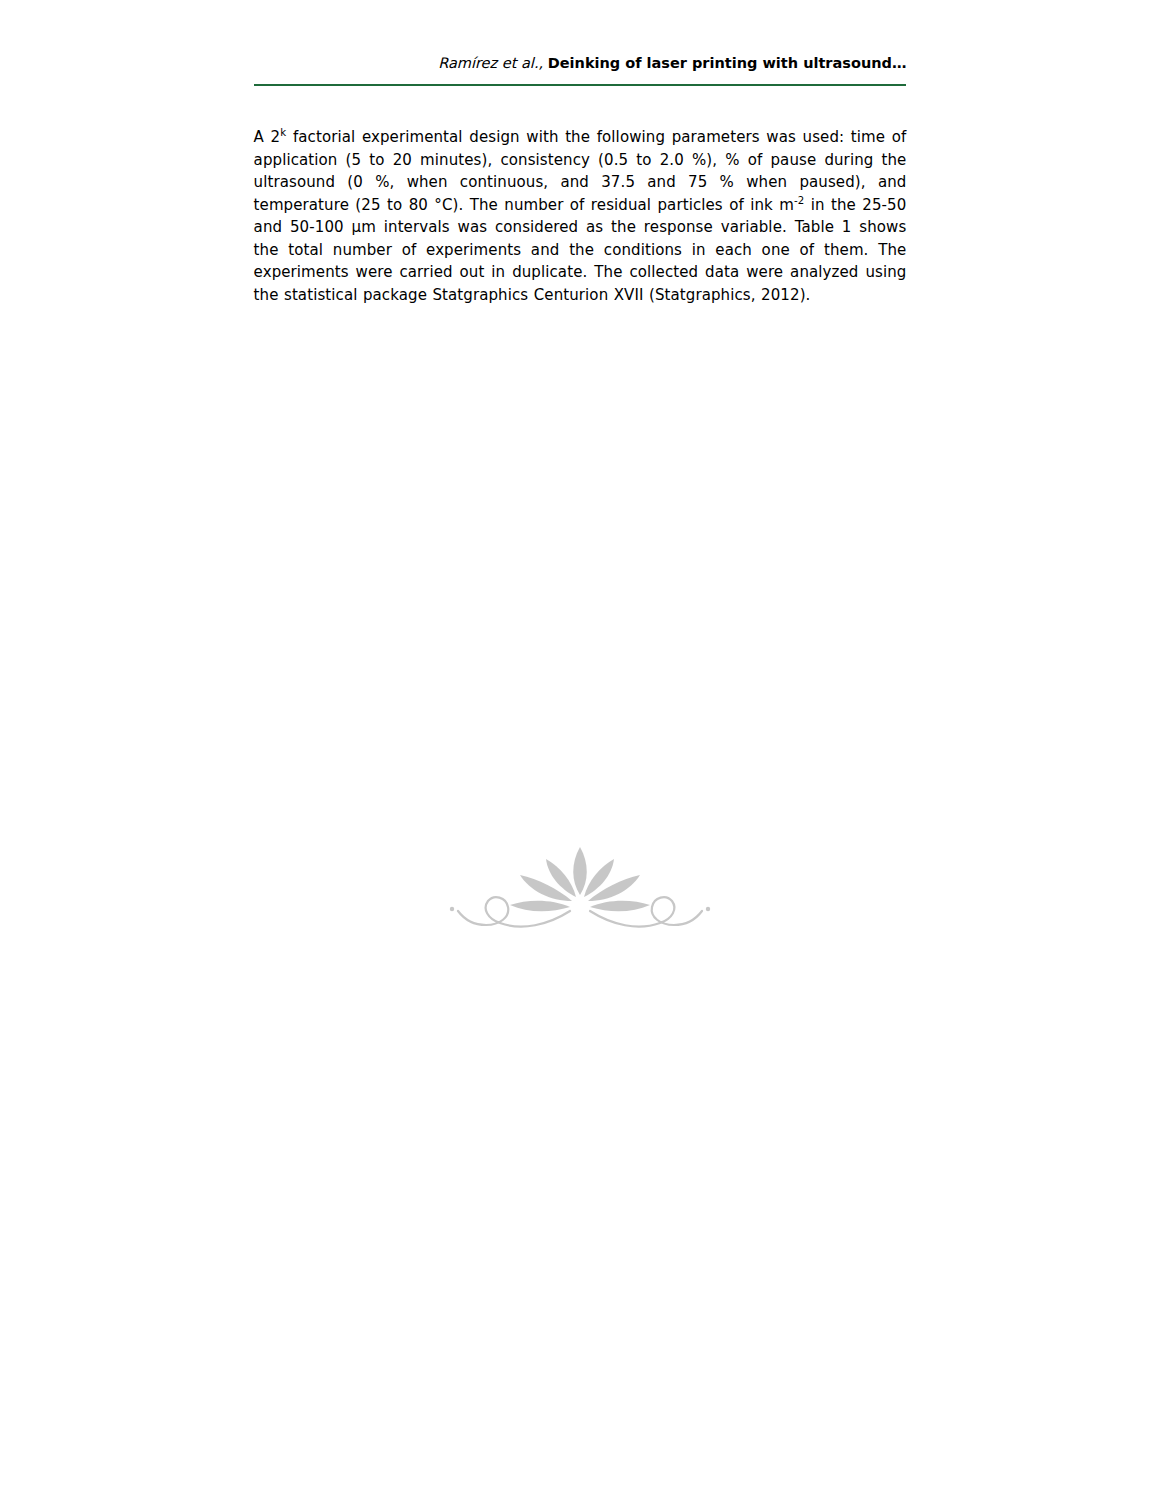Ramírez et al., Deinking of laser printing with ultrasound…
A 2k factorial experimental design with the following parameters was used: time of application (5 to 20 minutes), consistency (0.5 to 2.0 %), % of pause during the ultrasound (0 %, when continuous, and 37.5 and 75 % when paused), and temperature (25 to 80 °C). The number of residual particles of ink m-2 in the 25-50 and 50-100 μm intervals was considered as the response variable. Table 1 shows the total number of experiments and the conditions in each one of them. The experiments were carried out in duplicate. The collected data were analyzed using the statistical package Statgraphics Centurion XVII (Statgraphics, 2012).